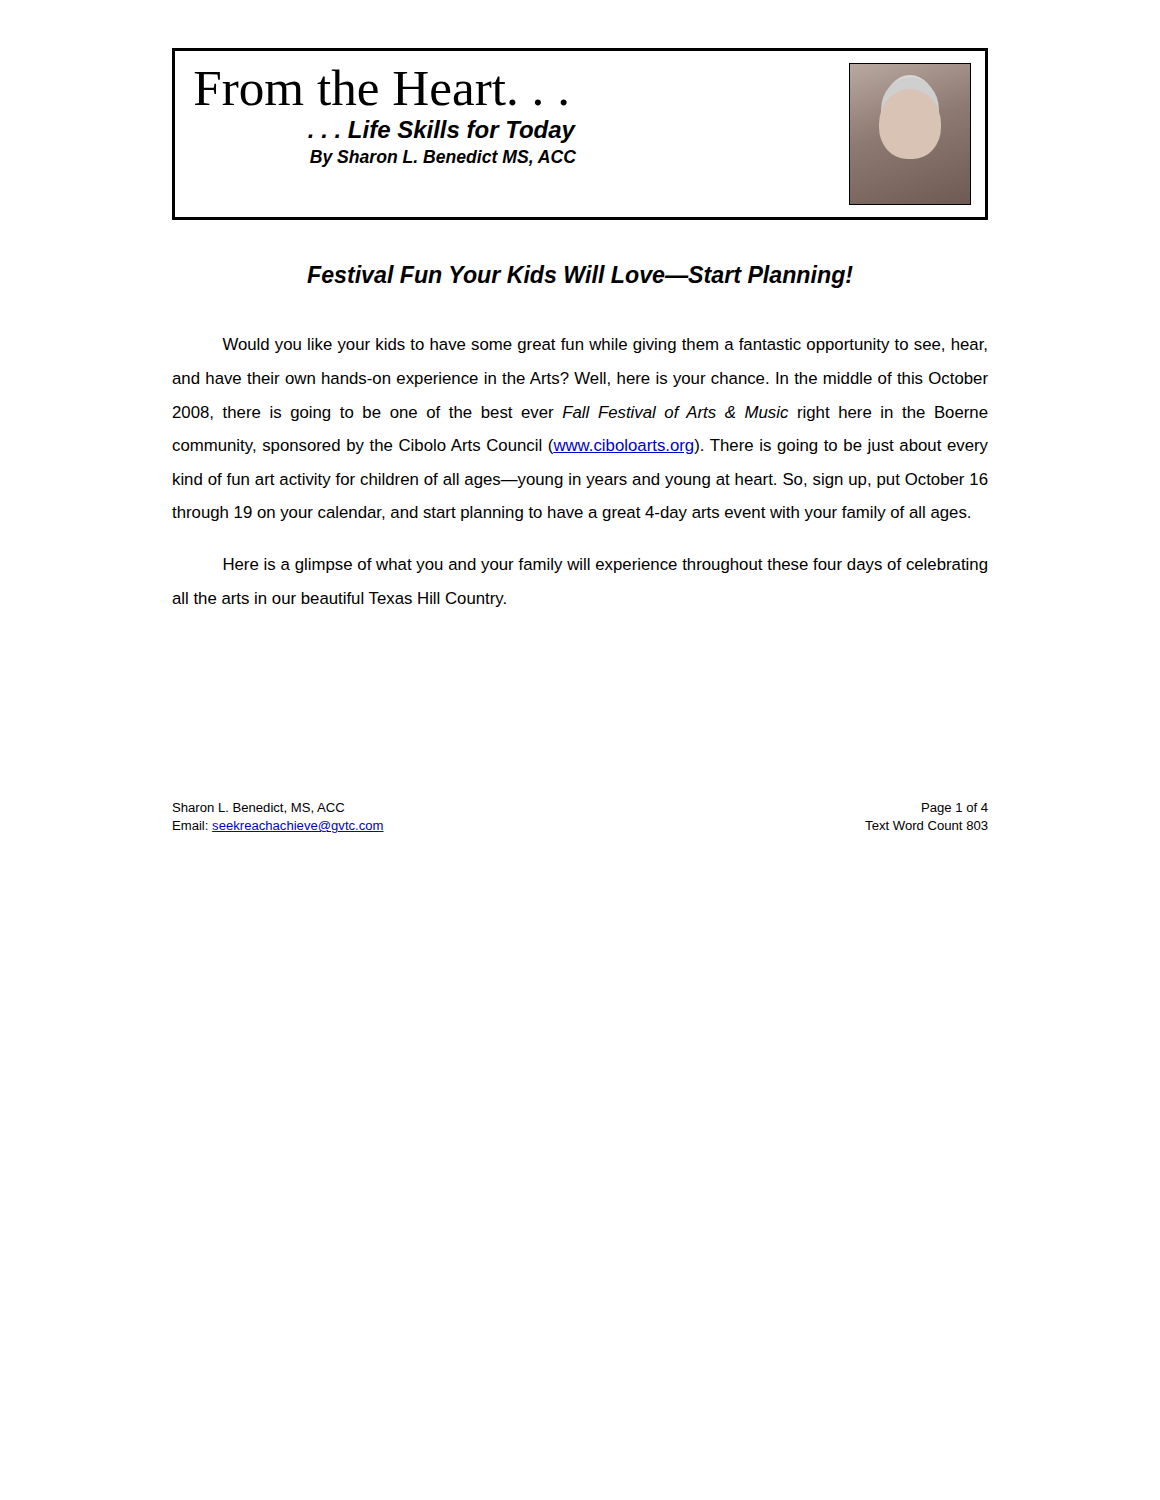From the Heart. . .
. . . Life Skills for Today
By Sharon L. Benedict MS, ACC
Festival Fun Your Kids Will Love—Start Planning!
Would you like your kids to have some great fun while giving them a fantastic opportunity to see, hear, and have their own hands-on experience in the Arts? Well, here is your chance. In the middle of this October 2008, there is going to be one of the best ever Fall Festival of Arts & Music right here in the Boerne community, sponsored by the Cibolo Arts Council (www.ciboloarts.org). There is going to be just about every kind of fun art activity for children of all ages—young in years and young at heart. So, sign up, put October 16 through 19 on your calendar, and start planning to have a great 4-day arts event with your family of all ages.
Here is a glimpse of what you and your family will experience throughout these four days of celebrating all the arts in our beautiful Texas Hill Country.
Sharon L. Benedict, MS, ACC
Email: seekreachachieve@gvtc.com
Page 1 of 4
Text Word Count 803